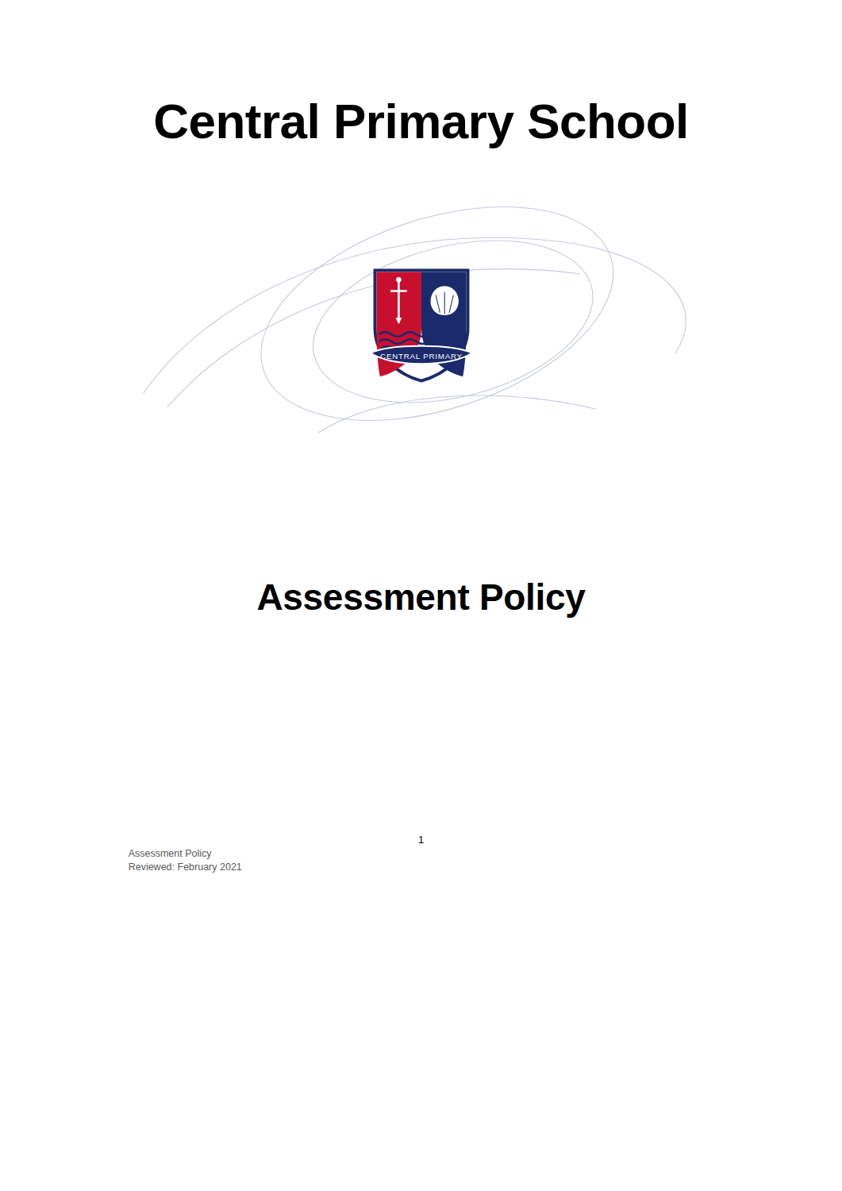Central Primary School
CENTRAL PRIMARY
Assessment Policy
1
Assessment Policy
Reviewed: February 2021